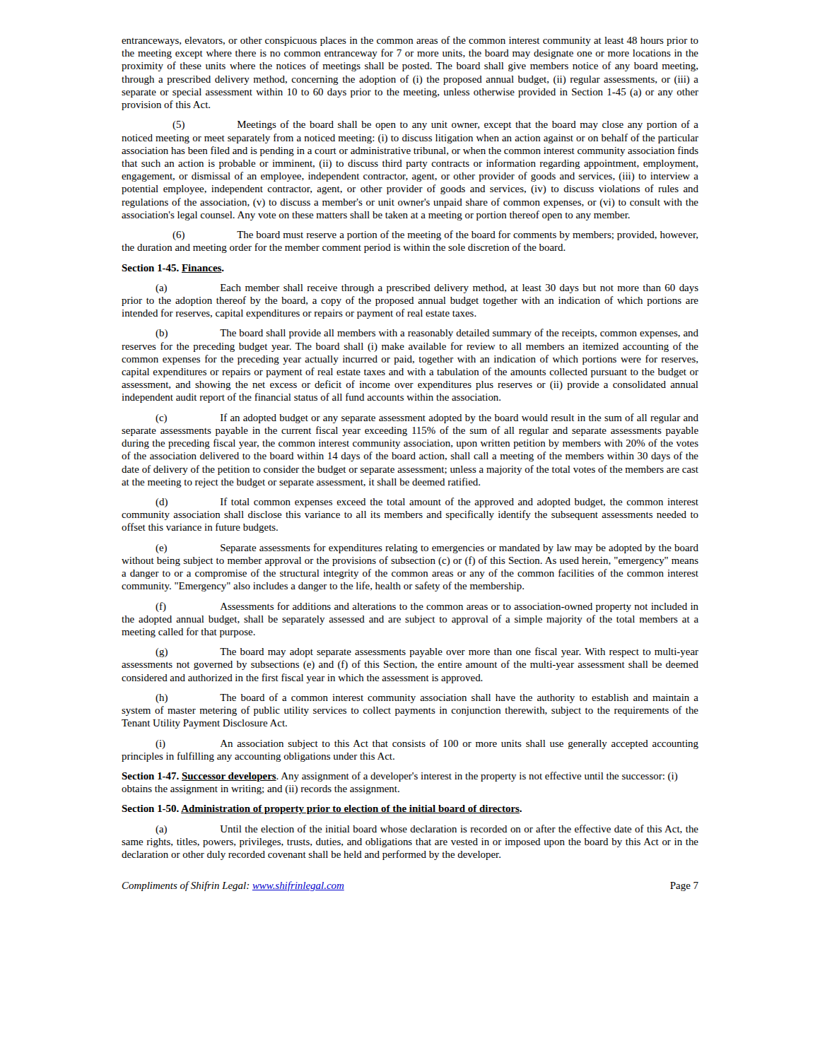entranceways, elevators, or other conspicuous places in the common areas of the common interest community at least 48 hours prior to the meeting except where there is no common entranceway for 7 or more units, the board may designate one or more locations in the proximity of these units where the notices of meetings shall be posted. The board shall give members notice of any board meeting, through a prescribed delivery method, concerning the adoption of (i) the proposed annual budget, (ii) regular assessments, or (iii) a separate or special assessment within 10 to 60 days prior to the meeting, unless otherwise provided in Section 1-45 (a) or any other provision of this Act.
(5) Meetings of the board shall be open to any unit owner, except that the board may close any portion of a noticed meeting or meet separately from a noticed meeting: (i) to discuss litigation when an action against or on behalf of the particular association has been filed and is pending in a court or administrative tribunal, or when the common interest community association finds that such an action is probable or imminent, (ii) to discuss third party contracts or information regarding appointment, employment, engagement, or dismissal of an employee, independent contractor, agent, or other provider of goods and services, (iii) to interview a potential employee, independent contractor, agent, or other provider of goods and services, (iv) to discuss violations of rules and regulations of the association, (v) to discuss a member's or unit owner's unpaid share of common expenses, or (vi) to consult with the association's legal counsel. Any vote on these matters shall be taken at a meeting or portion thereof open to any member.
(6) The board must reserve a portion of the meeting of the board for comments by members; provided, however, the duration and meeting order for the member comment period is within the sole discretion of the board.
Section 1-45. Finances.
(a) Each member shall receive through a prescribed delivery method, at least 30 days but not more than 60 days prior to the adoption thereof by the board, a copy of the proposed annual budget together with an indication of which portions are intended for reserves, capital expenditures or repairs or payment of real estate taxes.
(b) The board shall provide all members with a reasonably detailed summary of the receipts, common expenses, and reserves for the preceding budget year. The board shall (i) make available for review to all members an itemized accounting of the common expenses for the preceding year actually incurred or paid, together with an indication of which portions were for reserves, capital expenditures or repairs or payment of real estate taxes and with a tabulation of the amounts collected pursuant to the budget or assessment, and showing the net excess or deficit of income over expenditures plus reserves or (ii) provide a consolidated annual independent audit report of the financial status of all fund accounts within the association.
(c) If an adopted budget or any separate assessment adopted by the board would result in the sum of all regular and separate assessments payable in the current fiscal year exceeding 115% of the sum of all regular and separate assessments payable during the preceding fiscal year, the common interest community association, upon written petition by members with 20% of the votes of the association delivered to the board within 14 days of the board action, shall call a meeting of the members within 30 days of the date of delivery of the petition to consider the budget or separate assessment; unless a majority of the total votes of the members are cast at the meeting to reject the budget or separate assessment, it shall be deemed ratified.
(d) If total common expenses exceed the total amount of the approved and adopted budget, the common interest community association shall disclose this variance to all its members and specifically identify the subsequent assessments needed to offset this variance in future budgets.
(e) Separate assessments for expenditures relating to emergencies or mandated by law may be adopted by the board without being subject to member approval or the provisions of subsection (c) or (f) of this Section. As used herein, "emergency" means a danger to or a compromise of the structural integrity of the common areas or any of the common facilities of the common interest community. "Emergency" also includes a danger to the life, health or safety of the membership.
(f) Assessments for additions and alterations to the common areas or to association-owned property not included in the adopted annual budget, shall be separately assessed and are subject to approval of a simple majority of the total members at a meeting called for that purpose.
(g) The board may adopt separate assessments payable over more than one fiscal year. With respect to multi-year assessments not governed by subsections (e) and (f) of this Section, the entire amount of the multi-year assessment shall be deemed considered and authorized in the first fiscal year in which the assessment is approved.
(h) The board of a common interest community association shall have the authority to establish and maintain a system of master metering of public utility services to collect payments in conjunction therewith, subject to the requirements of the Tenant Utility Payment Disclosure Act.
(i) An association subject to this Act that consists of 100 or more units shall use generally accepted accounting principles in fulfilling any accounting obligations under this Act.
Section 1-47. Successor developers. Any assignment of a developer's interest in the property is not effective until the successor: (i) obtains the assignment in writing; and (ii) records the assignment.
Section 1-50. Administration of property prior to election of the initial board of directors.
(a) Until the election of the initial board whose declaration is recorded on or after the effective date of this Act, the same rights, titles, powers, privileges, trusts, duties, and obligations that are vested in or imposed upon the board by this Act or in the declaration or other duly recorded covenant shall be held and performed by the developer.
Compliments of Shifrin Legal: www.shifrinlegal.com
Page 7